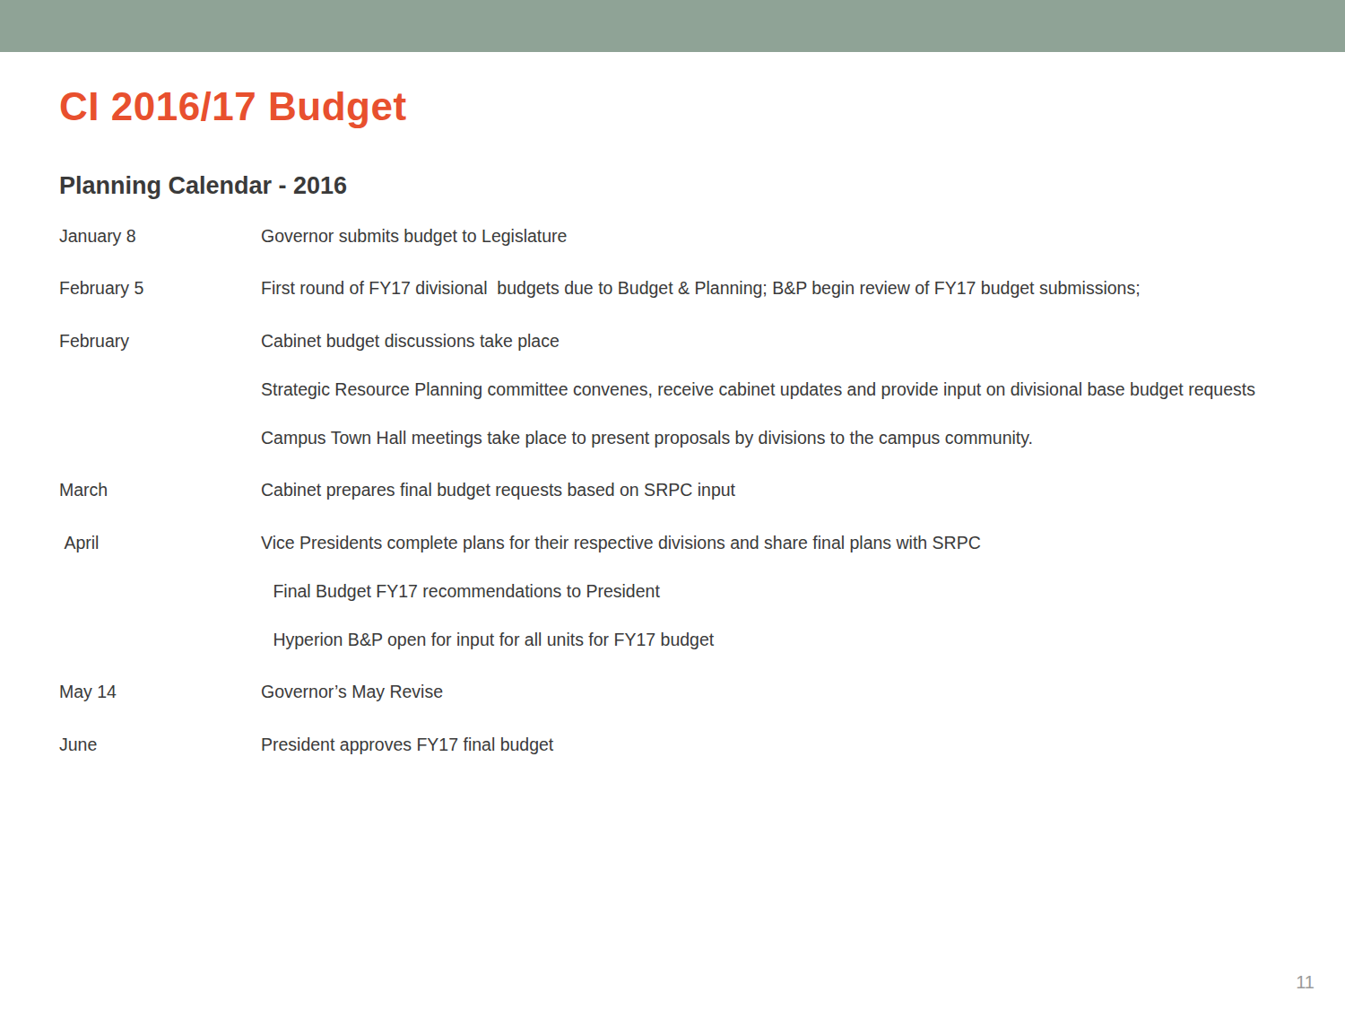CI 2016/17 Budget
Planning Calendar - 2016
| January 8 | Governor submits budget to Legislature |
| February 5 | First round of FY17 divisional budgets due to Budget & Planning; B&P begin review of FY17 budget submissions; |
| February | Cabinet budget discussions take place Strategic Resource Planning committee convenes, receive cabinet updates and provide input on divisional base budget requests Campus Town Hall meetings take place to present proposals by divisions to the campus community. |
| March | Cabinet prepares final budget requests based on SRPC input |
| April | Vice Presidents complete plans for their respective divisions and share final plans with SRPC Final Budget FY17 recommendations to President Hyperion B&P open for input for all units for FY17 budget |
| May 14 | Governor’s May Revise |
| June | President approves FY17 final budget |
11